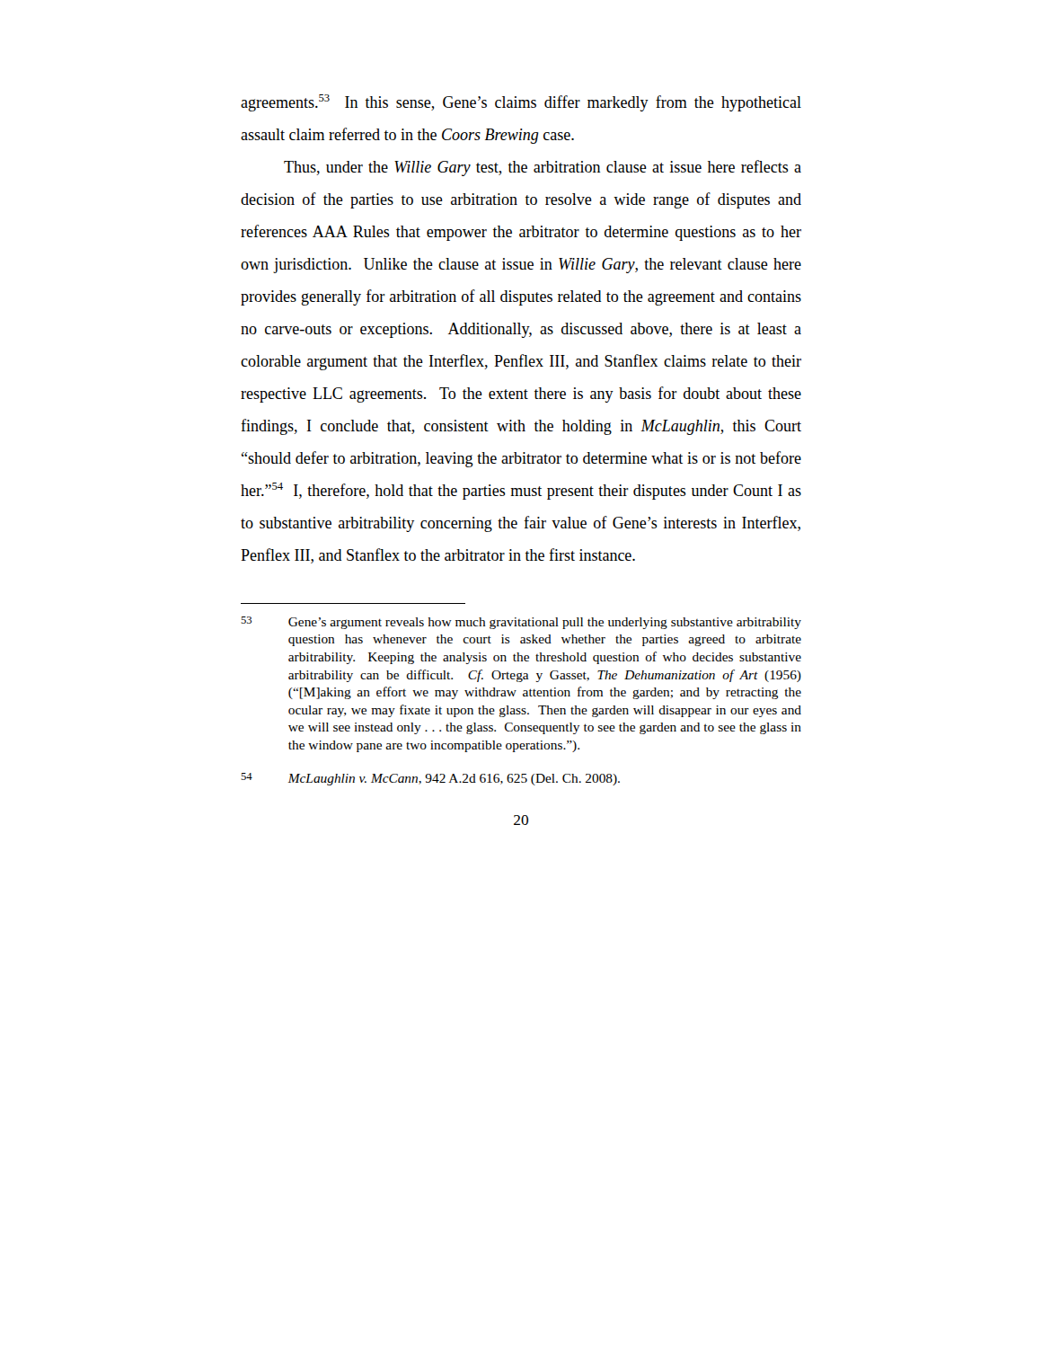agreements.53 In this sense, Gene’s claims differ markedly from the hypothetical assault claim referred to in the Coors Brewing case.
Thus, under the Willie Gary test, the arbitration clause at issue here reflects a decision of the parties to use arbitration to resolve a wide range of disputes and references AAA Rules that empower the arbitrator to determine questions as to her own jurisdiction. Unlike the clause at issue in Willie Gary, the relevant clause here provides generally for arbitration of all disputes related to the agreement and contains no carve-outs or exceptions. Additionally, as discussed above, there is at least a colorable argument that the Interflex, Penflex III, and Stanflex claims relate to their respective LLC agreements. To the extent there is any basis for doubt about these findings, I conclude that, consistent with the holding in McLaughlin, this Court “should defer to arbitration, leaving the arbitrator to determine what is or is not before her.”54 I, therefore, hold that the parties must present their disputes under Count I as to substantive arbitrability concerning the fair value of Gene’s interests in Interflex, Penflex III, and Stanflex to the arbitrator in the first instance.
53
Gene’s argument reveals how much gravitational pull the underlying substantive arbitrability question has whenever the court is asked whether the parties agreed to arbitrate arbitrability. Keeping the analysis on the threshold question of who decides substantive arbitrability can be difficult. Cf. Ortega y Gasset, The Dehumanization of Art (1956) (“[M]aking an effort we may withdraw attention from the garden; and by retracting the ocular ray, we may fixate it upon the glass. Then the garden will disappear in our eyes and we will see instead only . . . the glass. Consequently to see the garden and to see the glass in the window pane are two incompatible operations.”).
54
McLaughlin v. McCann, 942 A.2d 616, 625 (Del. Ch. 2008).
20